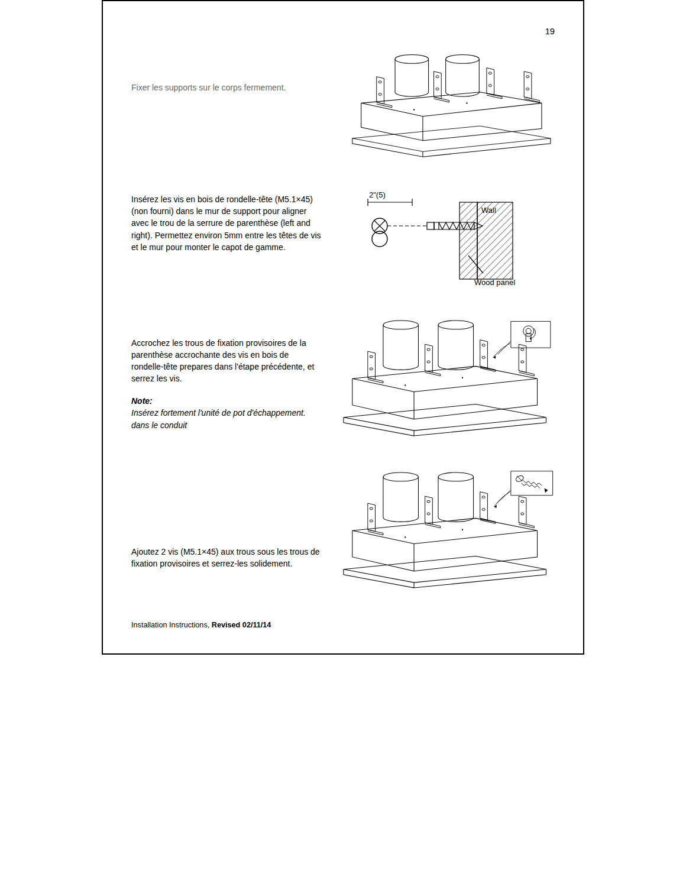19
Fixer les supports sur le corps fermement.
Insérez les vis en bois de rondelle-tête (M5.1×45) (non fourni) dans le mur de support pour aligner avec le trou de la serrure de parenthèse (left and right). Permettez environ 5mm entre les têtes de vis et le mur pour monter le capot de gamme.
2"(5) Wall Wood panel
Accrochez les trous de fixation provisoires de la parenthèse accrochante des vis en bois de rondelle-tête prepares dans l'étape précédente, et serrez les vis.
Note:
Insérez fortement l'unité de pot d'échappement. dans le conduit
Ajoutez 2 vis (M5.1×45) aux trous sous les trous de fixation provisoires et serrez-les solidement.
Installation Instructions, Revised 02/11/14